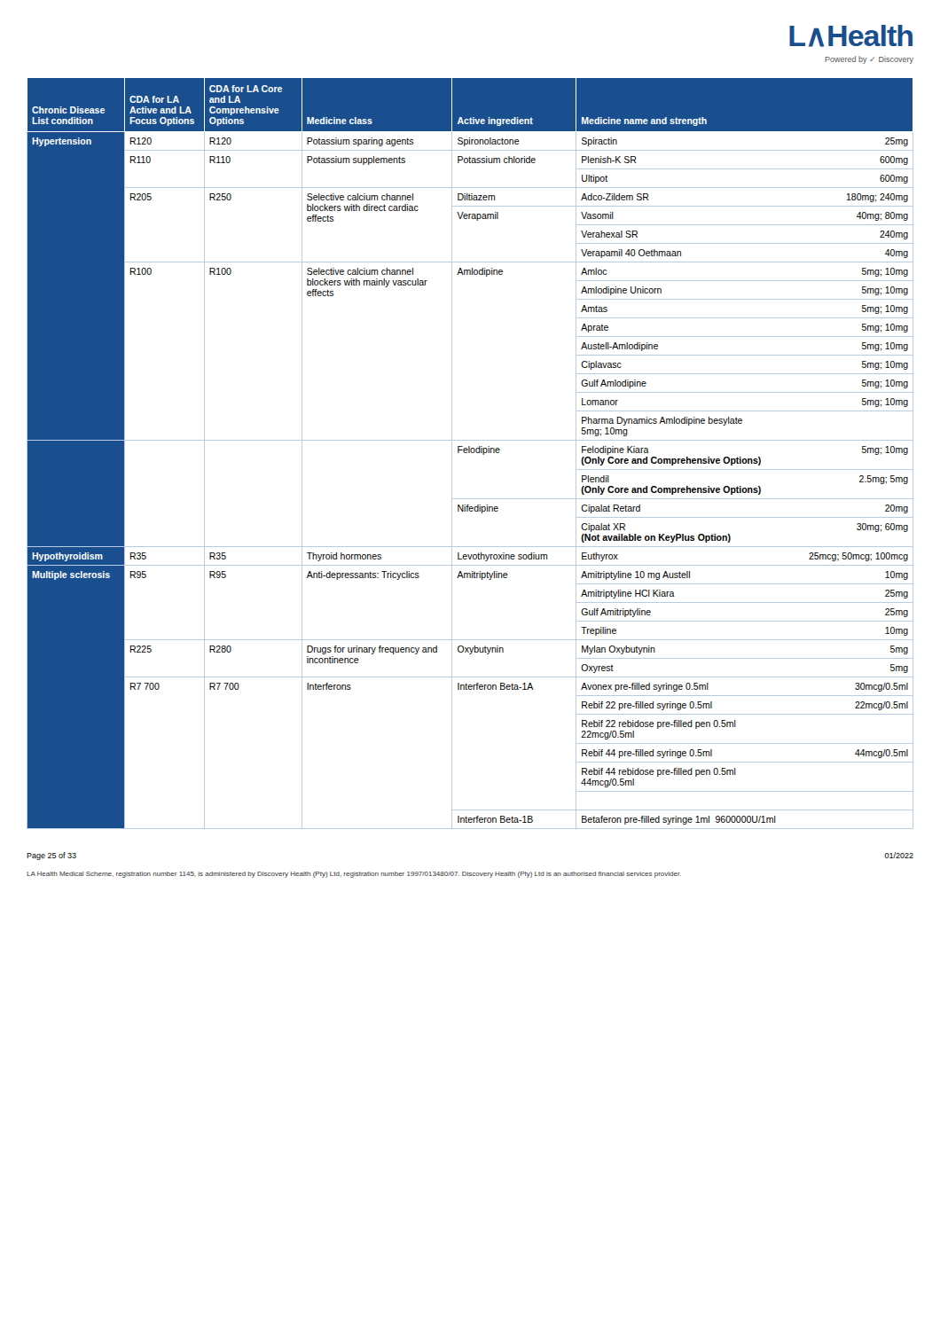L∧Health
Powered by ✓ Discovery
| Chronic Disease List condition | CDA for LA Active and LA Focus Options | CDA for LA Core and LA Comprehensive Options | Medicine class | Active ingredient | Medicine name and strength |
| --- | --- | --- | --- | --- | --- |
| Hypertension | R120 | R120 | Potassium sparing agents | Spironolactone | Spiractin 25mg |
| R110 | R110 | Potassium supplements | Potassium chloride | Plenish-K SR 600mg |
| Ultipot 600mg |
| R205 | R250 | Selective calcium channel blockers with direct cardiac effects | Diltiazem | Adco-Zildem SR 180mg; 240mg |
| Verapamil | Vasomil 40mg; 80mg |
| Verahexal SR 240mg |
| Verapamil 40 Oethmaan 40mg |
| R100 | R100 | Selective calcium channel blockers with mainly vascular effects | Amlodipine | Amloc 5mg; 10mg |
| Amlodipine Unicorn 5mg; 10mg |
| Amtas 5mg; 10mg |
| Aprate 5mg; 10mg |
| Austell-Amlodipine 5mg; 10mg |
| Ciplavasc 5mg; 10mg |
| Gulf Amlodipine 5mg; 10mg |
| Lomanor 5mg; 10mg |
| Pharma Dynamics Amlodipine besylate 5mg; 10mg |
| | | | | Felodipine | Felodipine Kiara 5mg; 10mg (Only Core and Comprehensive Options) |
| Plendil 2.5mg; 5mg (Only Core and Comprehensive Options) |
| Nifedipine | Cipalat Retard 20mg |
| Cipalat XR 30mg; 60mg (Not available on KeyPlus Option) |
| Hypothyroidism | R35 | R35 | Thyroid hormones | Levothyroxine sodium | Euthyrox 25mcg; 50mcg; 100mcg |
| Multiple sclerosis | R95 | R95 | Anti-depressants: Tricyclics | Amitriptyline | Amitriptyline 10 mg Austell 10mg |
| Amitriptyline HCl Kiara 25mg |
| Gulf Amitriptyline 25mg |
| Trepiline 10mg |
| R225 | R280 | Drugs for urinary frequency and incontinence | Oxybutynin | Mylan Oxybutynin 5mg |
| Oxyrest 5mg |
| R7 700 | R7 700 | Interferons | Interferon Beta-1A | Avonex pre-filled syringe 0.5ml 30mcg/0.5ml |
| Rebif 22 pre-filled syringe 0.5ml 22mcg/0.5ml |
| Rebif 22 rebidose pre-filled pen 0.5ml 22mcg/0.5ml |
| Rebif 44 pre-filled syringe 0.5ml 44mcg/0.5ml |
| Rebif 44 rebidose pre-filled pen 0.5ml 44mcg/0.5ml |
| Interferon Beta-1B | Betaferon pre-filled syringe 1ml 9600000U/1ml |
Page 25 of 33 01/2022
LA Health Medical Scheme, registration number 1145, is administered by Discovery Health (Pty) Ltd, registration number 1997/013480/07. Discovery Health (Pty) Ltd is an authorised financial services provider.